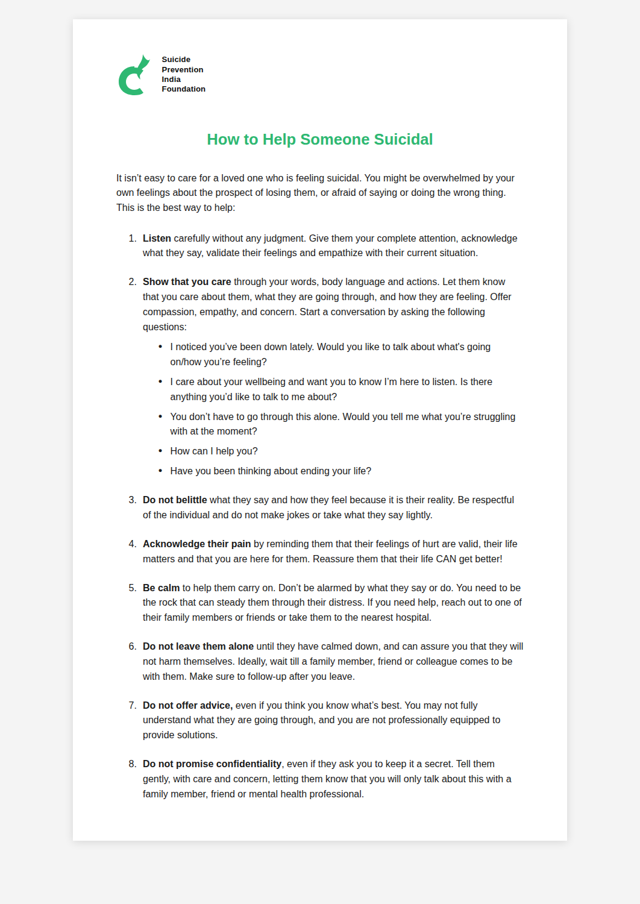Suicide
Prevention
India
Foundation
How to Help Someone Suicidal
It isn’t easy to care for a loved one who is feeling suicidal. You might be overwhelmed by your own feelings about the prospect of losing them, or afraid of saying or doing the wrong thing. This is the best way to help:
Listen carefully without any judgment. Give them your complete attention, acknowledge what they say, validate their feelings and empathize with their current situation.
Show that you care through your words, body language and actions. Let them know that you care about them, what they are going through, and how they are feeling. Offer compassion, empathy, and concern. Start a conversation by asking the following questions:
I noticed you’ve been down lately. Would you like to talk about what's going on/how you’re feeling?
I care about your wellbeing and want you to know I’m here to listen. Is there anything you’d like to talk to me about?
You don’t have to go through this alone. Would you tell me what you’re struggling with at the moment?
How can I help you?
Have you been thinking about ending your life?
Do not belittle what they say and how they feel because it is their reality. Be respectful of the individual and do not make jokes or take what they say lightly.
Acknowledge their pain by reminding them that their feelings of hurt are valid, their life matters and that you are here for them. Reassure them that their life CAN get better!
Be calm to help them carry on. Don’t be alarmed by what they say or do. You need to be the rock that can steady them through their distress. If you need help, reach out to one of their family members or friends or take them to the nearest hospital.
Do not leave them alone until they have calmed down, and can assure you that they will not harm themselves. Ideally, wait till a family member, friend or colleague comes to be with them. Make sure to follow-up after you leave.
Do not offer advice, even if you think you know what’s best. You may not fully understand what they are going through, and you are not professionally equipped to provide solutions.
Do not promise confidentiality, even if they ask you to keep it a secret. Tell them gently, with care and concern, letting them know that you will only talk about this with a family member, friend or mental health professional.